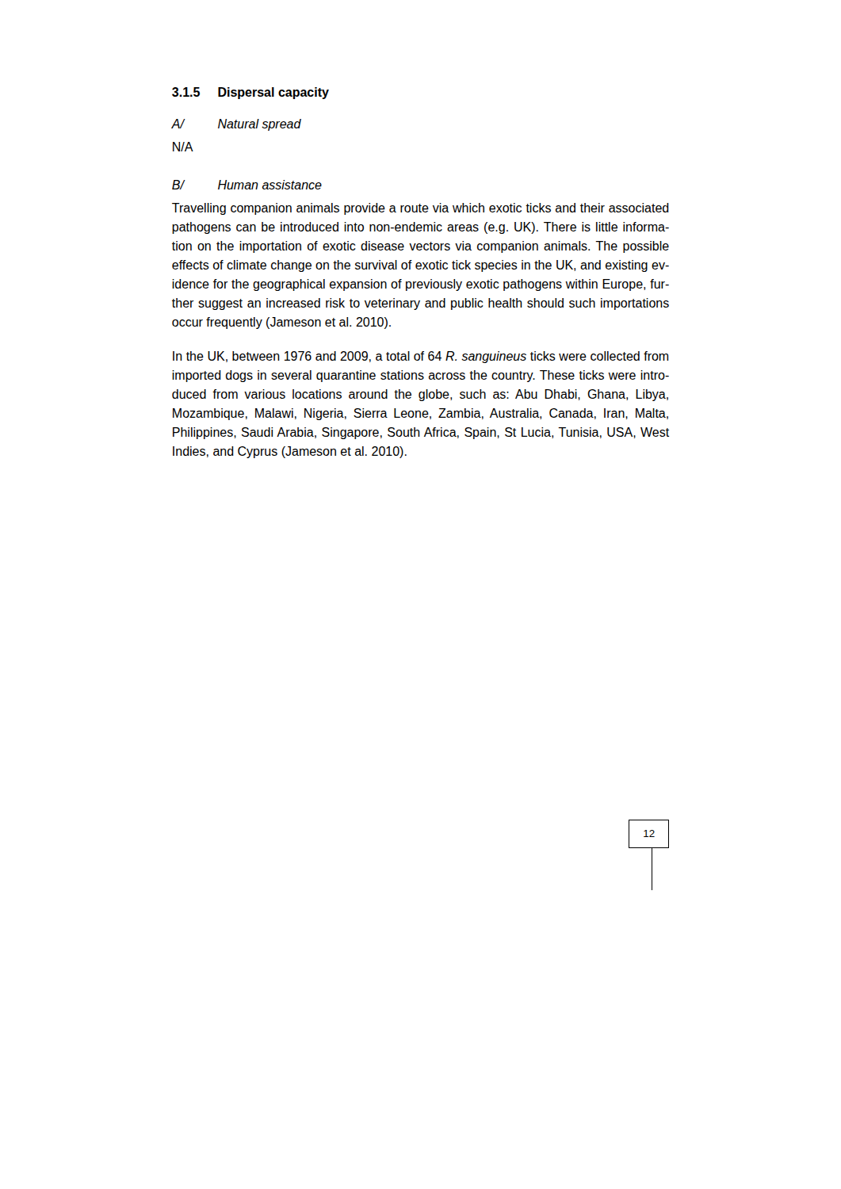3.1.5 Dispersal capacity
A/Natural spread
N/A
B/Human assistance
Travelling companion animals provide a route via which exotic ticks and their associated pathogens can be introduced into non-endemic areas (e.g. UK). There is little information on the importation of exotic disease vectors via companion animals. The possible effects of climate change on the survival of exotic tick species in the UK, and existing evidence for the geographical expansion of previously exotic pathogens within Europe, further suggest an increased risk to veterinary and public health should such importations occur frequently (Jameson et al. 2010).
In the UK, between 1976 and 2009, a total of 64 R. sanguineus ticks were collected from imported dogs in several quarantine stations across the country. These ticks were introduced from various locations around the globe, such as: Abu Dhabi, Ghana, Libya, Mozambique, Malawi, Nigeria, Sierra Leone, Zambia, Australia, Canada, Iran, Malta, Philippines, Saudi Arabia, Singapore, South Africa, Spain, St Lucia, Tunisia, USA, West Indies, and Cyprus (Jameson et al. 2010).
12